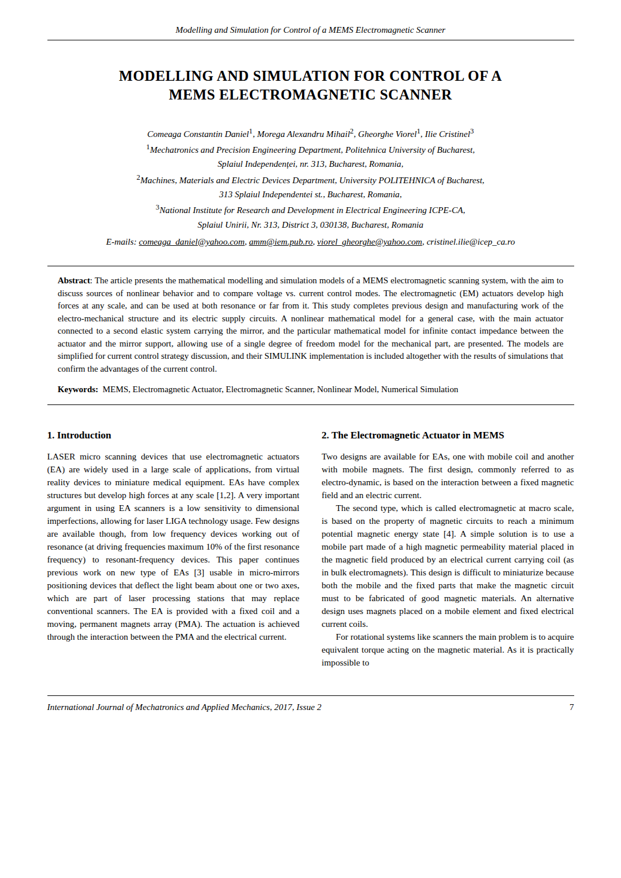Modelling and Simulation for Control of a MEMS Electromagnetic Scanner
MODELLING AND SIMULATION FOR CONTROL OF A
MEMS ELECTROMAGNETIC SCANNER
Comeaga Constantin Daniel1, Morega Alexandru Mihail2, Gheorghe Viorel1, Ilie Cristinel3
1Mechatronics and Precision Engineering Department, Politehnica University of Bucharest,
Splaiul Independenței, nr. 313, Bucharest, Romania,
2Machines, Materials and Electric Devices Department, University POLITEHNICA of Bucharest,
313 Splaiul Independentei st., Bucharest, Romania,
3National Institute for Research and Development in Electrical Engineering ICPE-CA,
Splaiul Unirii, Nr. 313, District 3, 030138, Bucharest, Romania
E-mails: comeaga_daniel@yahoo.com, amm@iem.pub.ro, viorel_gheorghe@yahoo.com, cristinel.ilie@icep_ca.ro
Abstract: The article presents the mathematical modelling and simulation models of a MEMS electromagnetic scanning system, with the aim to discuss sources of nonlinear behavior and to compare voltage vs. current control modes. The electromagnetic (EM) actuators develop high forces at any scale, and can be used at both resonance or far from it. This study completes previous design and manufacturing work of the electro-mechanical structure and its electric supply circuits. A nonlinear mathematical model for a general case, with the main actuator connected to a second elastic system carrying the mirror, and the particular mathematical model for infinite contact impedance between the actuator and the mirror support, allowing use of a single degree of freedom model for the mechanical part, are presented. The models are simplified for current control strategy discussion, and their SIMULINK implementation is included altogether with the results of simulations that confirm the advantages of the current control.
Keywords: MEMS, Electromagnetic Actuator, Electromagnetic Scanner, Nonlinear Model, Numerical Simulation
1. Introduction
LASER micro scanning devices that use electromagnetic actuators (EA) are widely used in a large scale of applications, from virtual reality devices to miniature medical equipment. EAs have complex structures but develop high forces at any scale [1,2]. A very important argument in using EA scanners is a low sensitivity to dimensional imperfections, allowing for laser LIGA technology usage. Few designs are available though, from low frequency devices working out of resonance (at driving frequencies maximum 10% of the first resonance frequency) to resonant-frequency devices. This paper continues previous work on new type of EAs [3] usable in micro-mirrors positioning devices that deflect the light beam about one or two axes, which are part of laser processing stations that may replace conventional scanners. The EA is provided with a fixed coil and a moving, permanent magnets array (PMA). The actuation is achieved through the interaction between the PMA and the electrical current.
2. The Electromagnetic Actuator in MEMS
Two designs are available for EAs, one with mobile coil and another with mobile magnets. The first design, commonly referred to as electro-dynamic, is based on the interaction between a fixed magnetic field and an electric current.
The second type, which is called electromagnetic at macro scale, is based on the property of magnetic circuits to reach a minimum potential magnetic energy state [4]. A simple solution is to use a mobile part made of a high magnetic permeability material placed in the magnetic field produced by an electrical current carrying coil (as in bulk electromagnets). This design is difficult to miniaturize because both the mobile and the fixed parts that make the magnetic circuit must to be fabricated of good magnetic materials. An alternative design uses magnets placed on a mobile element and fixed electrical current coils.
For rotational systems like scanners the main problem is to acquire equivalent torque acting on the magnetic material. As it is practically impossible to
International Journal of Mechatronics and Applied Mechanics, 2017, Issue 2 7